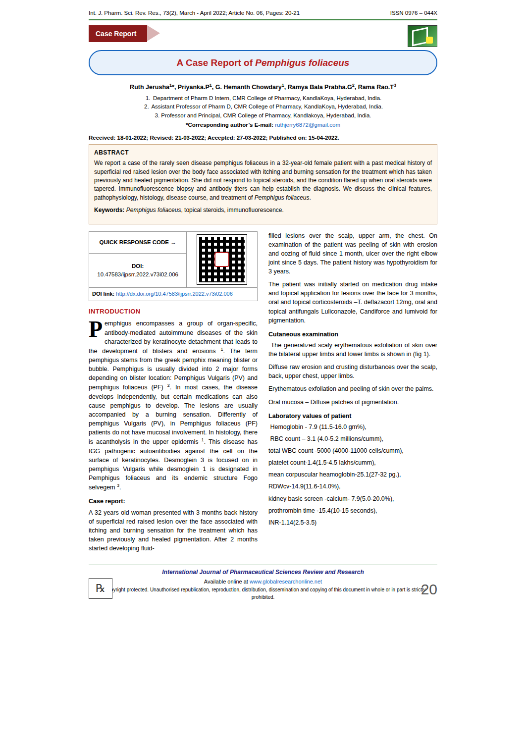Int. J. Pharm. Sci. Rev. Res., 73(2), March - April 2022; Article No. 06, Pages: 20-21
ISSN 0976 – 044X
Case Report
A Case Report of Pemphigus foliaceus
Ruth Jerusha1*, Priyanka.P1, G. Hemanth Chowdary1, Ramya Bala Prabha.G2, Rama Rao.T3
1. Department of Pharm D Intern, CMR College of Pharmacy, KandlaKoya, Hyderabad, India.
2. Assistant Professor of Pharm D, CMR College of Pharmacy, KandlaKoya, Hyderabad, India.
3. Professor and Principal, CMR College of Pharmacy, Kandlakoya, Hyderabad, India.
*Corresponding author’s E-mail: ruthjerry6872@gmail.com
Received: 18-01-2022; Revised: 21-03-2022; Accepted: 27-03-2022; Published on: 15-04-2022.
ABSTRACT
We report a case of the rarely seen disease pemphigus foliaceus in a 32-year-old female patient with a past medical history of superficial red raised lesion over the body face associated with itching and burning sensation for the treatment which has taken previously and healed pigmentation. She did not respond to topical steroids, and the condition flared up when oral steroids were tapered. Immunofluorescence biopsy and antibody titers can help establish the diagnosis. We discuss the clinical features, pathophysiology, histology, disease course, and treatment of Pemphigus foliaceus.
Keywords: Pemphigus foliaceus, topical steroids, immunofluorescence.
| QUICK RESPONSE CODE → | |
| DOI: 10.47583/ijpsrr.2022.v73i02.006 |
DOI link: http://dx.doi.org/10.47583/ijpsrr.2022.v73i02.006
INTRODUCTION
Pemphigus encompasses a group of organ-specific, antibody-mediated autoimmune diseases of the skin characterized by keratinocyte detachment that leads to the development of blisters and erosions 1. The term pemphigus stems from the greek pemphix meaning blister or bubble. Pemphigus is usually divided into 2 major forms depending on blister location: Pemphigus Vulgaris (PV) and pemphigus foliaceus (PF) 2. In most cases, the disease develops independently, but certain medications can also cause pemphigus to develop. The lesions are usually accompanied by a burning sensation. Differently of pemphigus Vulgaris (PV), in Pemphigus foliaceus (PF) patients do not have mucosal involvement. In histology, there is acantholysis in the upper epidermis 1. This disease has IGG pathogenic autoantibodies against the cell on the surface of keratinocytes. Desmoglein 3 is focused on in pemphigus Vulgaris while desmoglein 1 is designated in Pemphigus foliaceus and its endemic structure Fogo selvegem 3.
Case report:
A 32 years old woman presented with 3 months back history of superficial red raised lesion over the face associated with itching and burning sensation for the treatment which has taken previously and healed pigmentation. After 2 months started developing fluid-
filled lesions over the scalp, upper arm, the chest. On examination of the patient was peeling of skin with erosion and oozing of fluid since 1 month, ulcer over the right elbow joint since 5 days. The patient history was hypothyroidism for 3 years.
The patient was initially started on medication drug intake and topical application for lesions over the face for 3 months, oral and topical corticosteroids –T. deflazacort 12mg, oral and topical antifungals Luliconazole, Candiforce and lumivoid for pigmentation.
Cutaneous examination
The generalized scaly erythematous exfoliation of skin over the bilateral upper limbs and lower limbs is shown in (fig 1).
Diffuse raw erosion and crusting disturbances over the scalp, back, upper chest, upper limbs.
Erythematous exfoliation and peeling of skin over the palms.
Oral mucosa – Diffuse patches of pigmentation.
Laboratory values of patient
Hemoglobin - 7.9 (11.5-16.0 gm%),
RBC count – 3.1 (4.0-5.2 millions/cumm),
total WBC count -5000 (4000-11000 cells/cumm),
platelet count-1.4(1.5-4.5 lakhs/cumm),
mean corpuscular heamoglobin-25.1(27-32 pg.),
RDWcv-14.9(11.6-14.0%),
kidney basic screen -calcium- 7.9(5.0-20.0%),
prothrombin time -15.4(10-15 seconds),
INR-1.14(2.5-3.5)
℞
International Journal of Pharmaceutical Sciences Review and Research
Available online at www.globalresearchonline.net
©Copyright protected. Unauthorised republication, reproduction, distribution, dissemination and copying of this document in whole or in part is strictly prohibited.
20